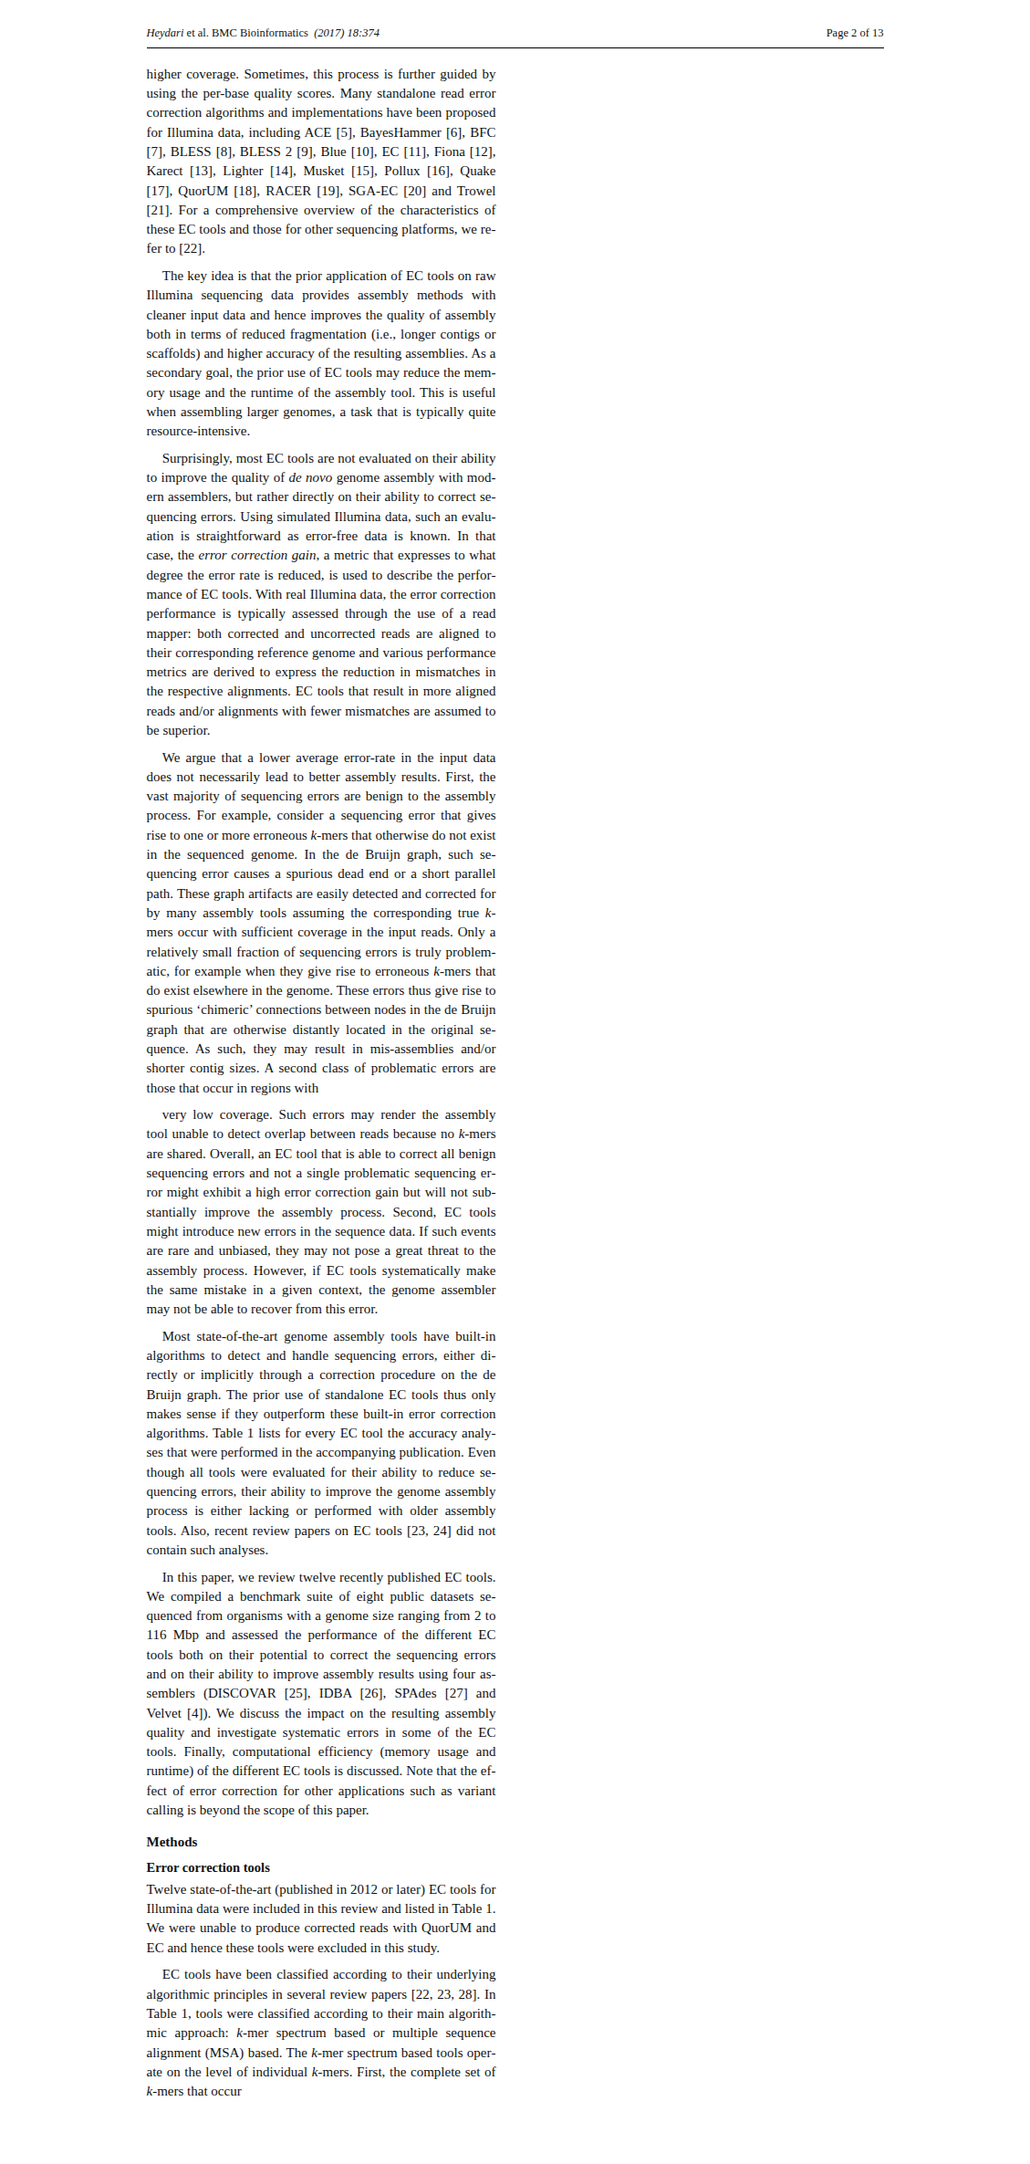Heydari et al. BMC Bioinformatics (2017) 18:374
Page 2 of 13
higher coverage. Sometimes, this process is further guided by using the per-base quality scores. Many standalone read error correction algorithms and implementations have been proposed for Illumina data, including ACE [5], BayesHammer [6], BFC [7], BLESS [8], BLESS 2 [9], Blue [10], EC [11], Fiona [12], Karect [13], Lighter [14], Musket [15], Pollux [16], Quake [17], QuorUM [18], RACER [19], SGA-EC [20] and Trowel [21]. For a comprehensive overview of the characteristics of these EC tools and those for other sequencing platforms, we refer to [22].
The key idea is that the prior application of EC tools on raw Illumina sequencing data provides assembly methods with cleaner input data and hence improves the quality of assembly both in terms of reduced fragmentation (i.e., longer contigs or scaffolds) and higher accuracy of the resulting assemblies. As a secondary goal, the prior use of EC tools may reduce the memory usage and the runtime of the assembly tool. This is useful when assembling larger genomes, a task that is typically quite resource-intensive.
Surprisingly, most EC tools are not evaluated on their ability to improve the quality of de novo genome assembly with modern assemblers, but rather directly on their ability to correct sequencing errors. Using simulated Illumina data, such an evaluation is straightforward as error-free data is known. In that case, the error correction gain, a metric that expresses to what degree the error rate is reduced, is used to describe the performance of EC tools. With real Illumina data, the error correction performance is typically assessed through the use of a read mapper: both corrected and uncorrected reads are aligned to their corresponding reference genome and various performance metrics are derived to express the reduction in mismatches in the respective alignments. EC tools that result in more aligned reads and/or alignments with fewer mismatches are assumed to be superior.
We argue that a lower average error-rate in the input data does not necessarily lead to better assembly results. First, the vast majority of sequencing errors are benign to the assembly process. For example, consider a sequencing error that gives rise to one or more erroneous k-mers that otherwise do not exist in the sequenced genome. In the de Bruijn graph, such sequencing error causes a spurious dead end or a short parallel path. These graph artifacts are easily detected and corrected for by many assembly tools assuming the corresponding true k-mers occur with sufficient coverage in the input reads. Only a relatively small fraction of sequencing errors is truly problematic, for example when they give rise to erroneous k-mers that do exist elsewhere in the genome. These errors thus give rise to spurious ‘chimeric’ connections between nodes in the de Bruijn graph that are otherwise distantly located in the original sequence. As such, they may result in mis-assemblies and/or shorter contig sizes. A second class of problematic errors are those that occur in regions with
very low coverage. Such errors may render the assembly tool unable to detect overlap between reads because no k-mers are shared. Overall, an EC tool that is able to correct all benign sequencing errors and not a single problematic sequencing error might exhibit a high error correction gain but will not substantially improve the assembly process. Second, EC tools might introduce new errors in the sequence data. If such events are rare and unbiased, they may not pose a great threat to the assembly process. However, if EC tools systematically make the same mistake in a given context, the genome assembler may not be able to recover from this error.
Most state-of-the-art genome assembly tools have built-in algorithms to detect and handle sequencing errors, either directly or implicitly through a correction procedure on the de Bruijn graph. The prior use of standalone EC tools thus only makes sense if they outperform these built-in error correction algorithms. Table 1 lists for every EC tool the accuracy analyses that were performed in the accompanying publication. Even though all tools were evaluated for their ability to reduce sequencing errors, their ability to improve the genome assembly process is either lacking or performed with older assembly tools. Also, recent review papers on EC tools [23, 24] did not contain such analyses.
In this paper, we review twelve recently published EC tools. We compiled a benchmark suite of eight public datasets sequenced from organisms with a genome size ranging from 2 to 116 Mbp and assessed the performance of the different EC tools both on their potential to correct the sequencing errors and on their ability to improve assembly results using four assemblers (DISCOVAR [25], IDBA [26], SPAdes [27] and Velvet [4]). We discuss the impact on the resulting assembly quality and investigate systematic errors in some of the EC tools. Finally, computational efficiency (memory usage and runtime) of the different EC tools is discussed. Note that the effect of error correction for other applications such as variant calling is beyond the scope of this paper.
Methods
Error correction tools
Twelve state-of-the-art (published in 2012 or later) EC tools for Illumina data were included in this review and listed in Table 1. We were unable to produce corrected reads with QuorUM and EC and hence these tools were excluded in this study.
EC tools have been classified according to their underlying algorithmic principles in several review papers [22, 23, 28]. In Table 1, tools were classified according to their main algorithmic approach: k-mer spectrum based or multiple sequence alignment (MSA) based. The k-mer spectrum based tools operate on the level of individual k-mers. First, the complete set of k-mers that occur